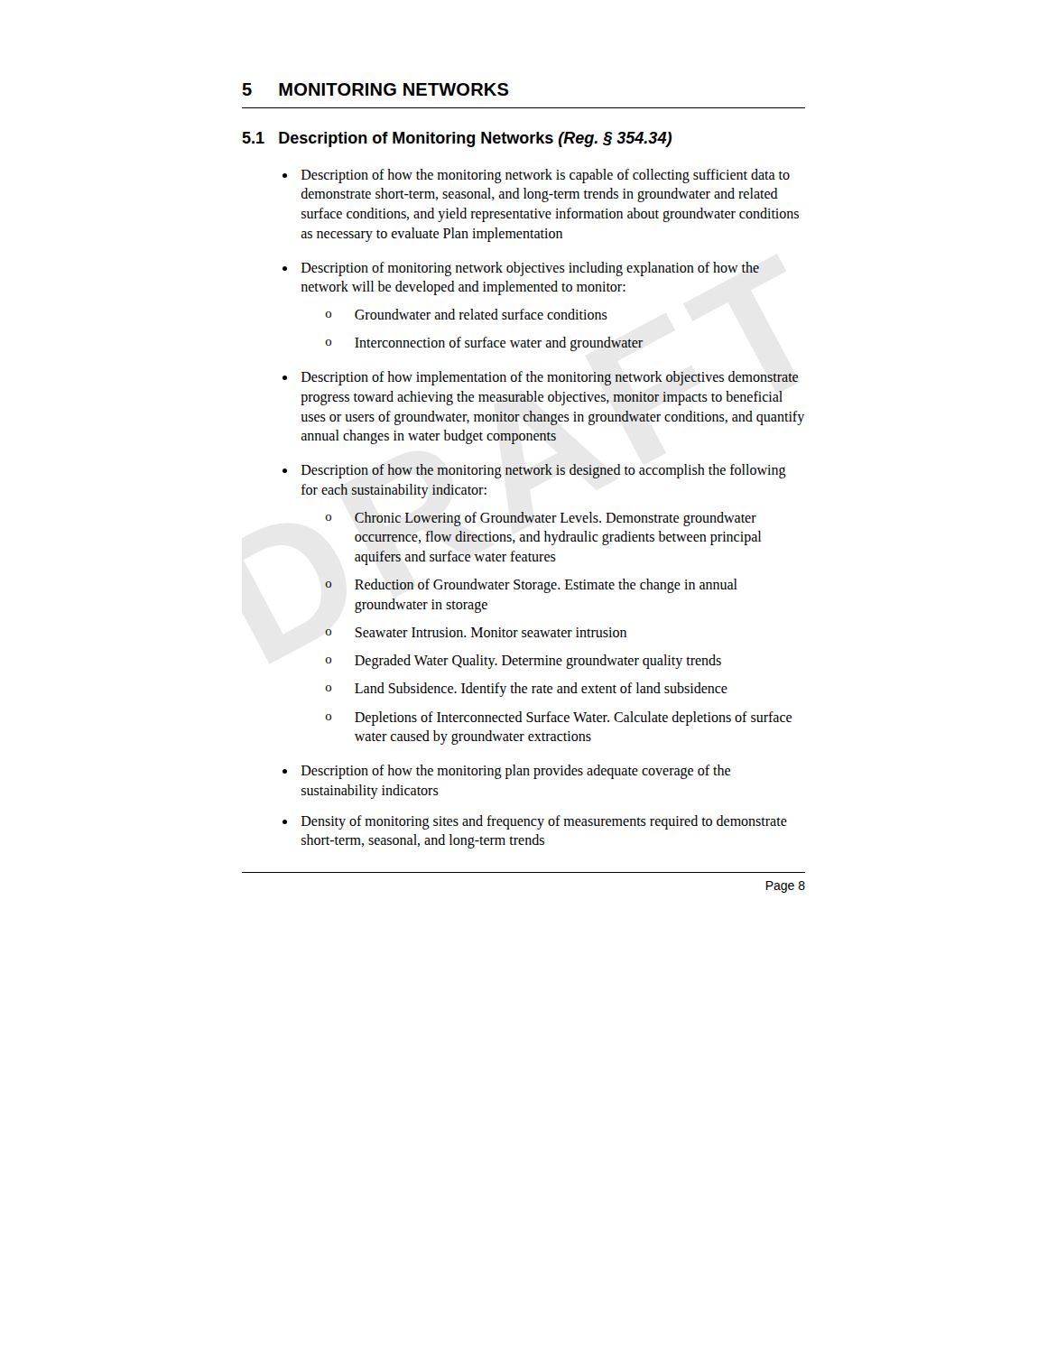DRAFT
5 MONITORING NETWORKS
5.1 Description of Monitoring Networks (Reg. § 354.34)
Description of how the monitoring network is capable of collecting sufficient data to demonstrate short-term, seasonal, and long-term trends in groundwater and related surface conditions, and yield representative information about groundwater conditions as necessary to evaluate Plan implementation
Description of monitoring network objectives including explanation of how the network will be developed and implemented to monitor:
Groundwater and related surface conditions
Interconnection of surface water and groundwater
Description of how implementation of the monitoring network objectives demonstrate progress toward achieving the measurable objectives, monitor impacts to beneficial uses or users of groundwater, monitor changes in groundwater conditions, and quantify annual changes in water budget components
Description of how the monitoring network is designed to accomplish the following for each sustainability indicator:
Chronic Lowering of Groundwater Levels. Demonstrate groundwater occurrence, flow directions, and hydraulic gradients between principal aquifers and surface water features
Reduction of Groundwater Storage. Estimate the change in annual groundwater in storage
Seawater Intrusion. Monitor seawater intrusion
Degraded Water Quality. Determine groundwater quality trends
Land Subsidence. Identify the rate and extent of land subsidence
Depletions of Interconnected Surface Water. Calculate depletions of surface water caused by groundwater extractions
Description of how the monitoring plan provides adequate coverage of the sustainability indicators
Density of monitoring sites and frequency of measurements required to demonstrate short-term, seasonal, and long-term trends
Page 8